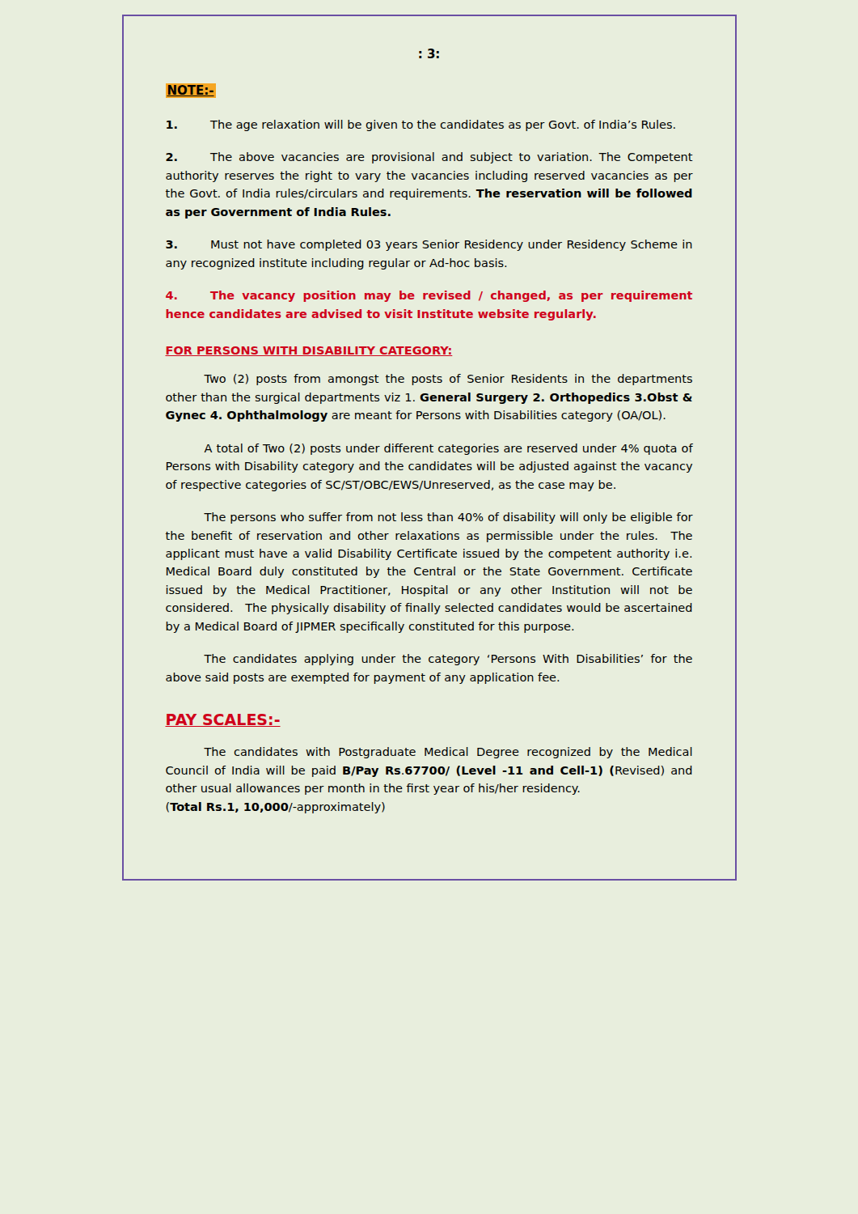: 3:
NOTE:-
1. The age relaxation will be given to the candidates as per Govt. of India’s Rules.
2. The above vacancies are provisional and subject to variation. The Competent authority reserves the right to vary the vacancies including reserved vacancies as per the Govt. of India rules/circulars and requirements. The reservation will be followed as per Government of India Rules.
3. Must not have completed 03 years Senior Residency under Residency Scheme in any recognized institute including regular or Ad-hoc basis.
4. The vacancy position may be revised / changed, as per requirement hence candidates are advised to visit Institute website regularly.
FOR PERSONS WITH DISABILITY CATEGORY:
Two (2) posts from amongst the posts of Senior Residents in the departments other than the surgical departments viz 1. General Surgery 2. Orthopedics 3.Obst & Gynec 4. Ophthalmology are meant for Persons with Disabilities category (OA/OL).
A total of Two (2) posts under different categories are reserved under 4% quota of Persons with Disability category and the candidates will be adjusted against the vacancy of respective categories of SC/ST/OBC/EWS/Unreserved, as the case may be.
The persons who suffer from not less than 40% of disability will only be eligible for the benefit of reservation and other relaxations as permissible under the rules. The applicant must have a valid Disability Certificate issued by the competent authority i.e. Medical Board duly constituted by the Central or the State Government. Certificate issued by the Medical Practitioner, Hospital or any other Institution will not be considered. The physically disability of finally selected candidates would be ascertained by a Medical Board of JIPMER specifically constituted for this purpose.
The candidates applying under the category ‘Persons With Disabilities’ for the above said posts are exempted for payment of any application fee.
PAY SCALES:-
The candidates with Postgraduate Medical Degree recognized by the Medical Council of India will be paid B/Pay Rs.67700/ (Level -11 and Cell-1) (Revised) and other usual allowances per month in the first year of his/her residency.
(Total Rs.1, 10,000/-approximately)